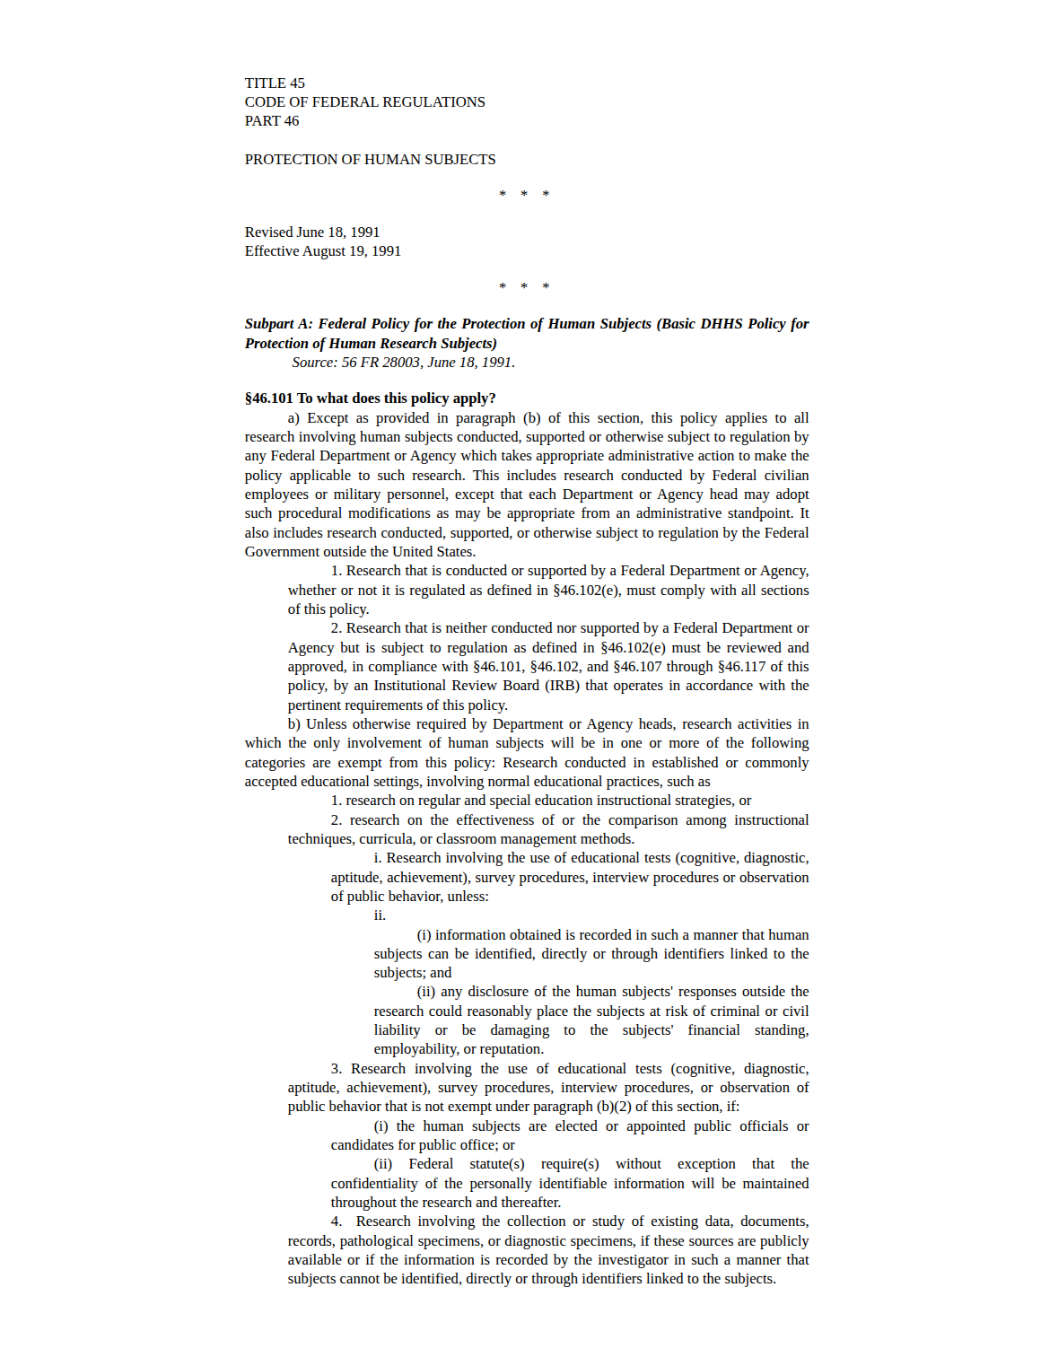TITLE 45
CODE OF FEDERAL REGULATIONS
PART 46
PROTECTION OF HUMAN SUBJECTS
* * *
Revised June 18, 1991
Effective August 19, 1991
* * *
Subpart A: Federal Policy for the Protection of Human Subjects (Basic DHHS Policy for Protection of Human Research Subjects)
Source: 56 FR 28003, June 18, 1991.
§46.101 To what does this policy apply?
a) Except as provided in paragraph (b) of this section, this policy applies to all research involving human subjects conducted, supported or otherwise subject to regulation by any Federal Department or Agency which takes appropriate administrative action to make the policy applicable to such research. This includes research conducted by Federal civilian employees or military personnel, except that each Department or Agency head may adopt such procedural modifications as may be appropriate from an administrative standpoint. It also includes research conducted, supported, or otherwise subject to regulation by the Federal Government outside the United States.
1. Research that is conducted or supported by a Federal Department or Agency, whether or not it is regulated as defined in §46.102(e), must comply with all sections of this policy.
2. Research that is neither conducted nor supported by a Federal Department or Agency but is subject to regulation as defined in §46.102(e) must be reviewed and approved, in compliance with §46.101, §46.102, and §46.107 through §46.117 of this policy, by an Institutional Review Board (IRB) that operates in accordance with the pertinent requirements of this policy.
b) Unless otherwise required by Department or Agency heads, research activities in which the only involvement of human subjects will be in one or more of the following categories are exempt from this policy: Research conducted in established or commonly accepted educational settings, involving normal educational practices, such as
1. research on regular and special education instructional strategies, or
2. research on the effectiveness of or the comparison among instructional techniques, curricula, or classroom management methods.
i. Research involving the use of educational tests (cognitive, diagnostic, aptitude, achievement), survey procedures, interview procedures or observation of public behavior, unless:
ii.
(i) information obtained is recorded in such a manner that human subjects can be identified, directly or through identifiers linked to the subjects; and
(ii) any disclosure of the human subjects' responses outside the research could reasonably place the subjects at risk of criminal or civil liability or be damaging to the subjects' financial standing, employability, or reputation.
3. Research involving the use of educational tests (cognitive, diagnostic, aptitude, achievement), survey procedures, interview procedures, or observation of public behavior that is not exempt under paragraph (b)(2) of this section, if:
(i) the human subjects are elected or appointed public officials or candidates for public office; or
(ii) Federal statute(s) require(s) without exception that the confidentiality of the personally identifiable information will be maintained throughout the research and thereafter.
4. Research involving the collection or study of existing data, documents, records, pathological specimens, or diagnostic specimens, if these sources are publicly available or if the information is recorded by the investigator in such a manner that subjects cannot be identified, directly or through identifiers linked to the subjects.